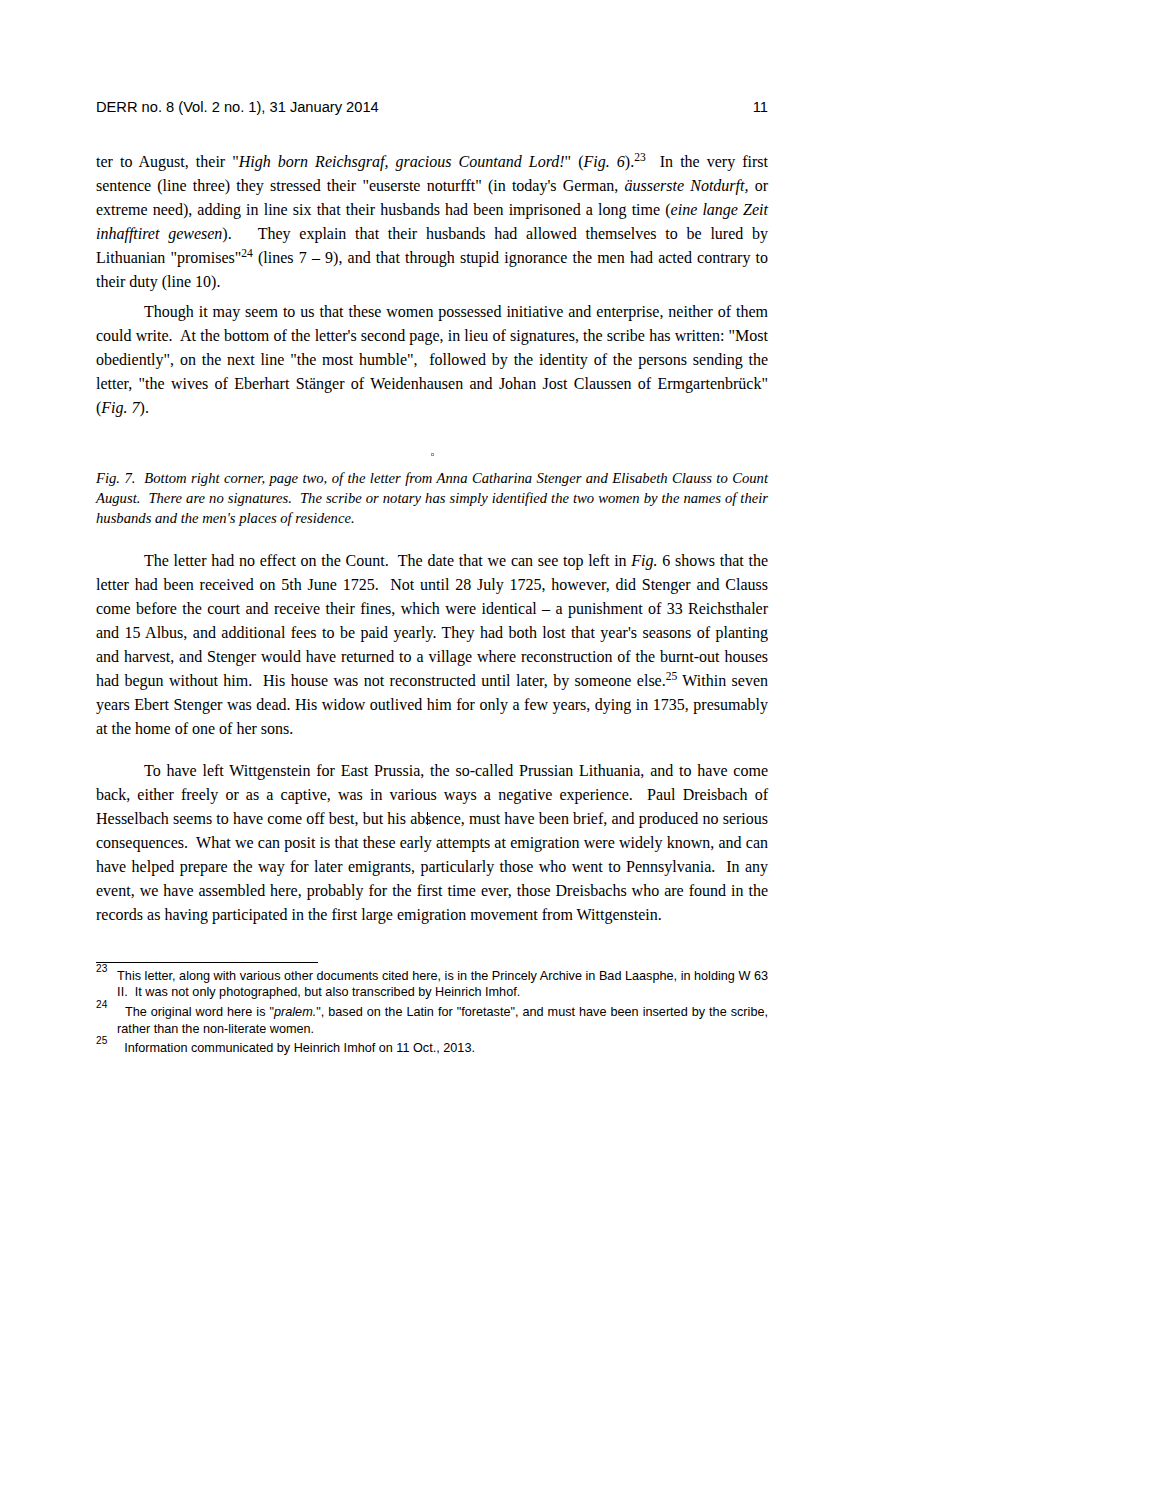DERR no. 8 (Vol. 2 no. 1), 31 January 2014 11
ter to August, their "High born Reichsgraf, gracious Countand Lord!" (Fig. 6).23 In the very first sentence (line three) they stressed their "euserste noturfft" (in today's German, äusserste Notdurft, or extreme need), adding in line six that their husbands had been imprisoned a long time (eine lange Zeit inhafftiret gewesen). They explain that their husbands had allowed themselves to be lured by Lithuanian "promises"24 (lines 7 – 9), and that through stupid ignorance the men had acted contrary to their duty (line 10).
Though it may seem to us that these women possessed initiative and enterprise, neither of them could write. At the bottom of the letter's second page, in lieu of signatures, the scribe has written: "Most obediently", on the next line "the most humble", followed by the identity of the persons sending the letter, "the wives of Eberhart Stänger of Weidenhausen and Johan Jost Claussen of Ermgartenbrück" (Fig. 7).
Fig. 7. Bottom right corner, page two, of the letter from Anna Catharina Stenger and Elisabeth Clauss to Count August. There are no signatures. The scribe or notary has simply identified the two women by the names of their husbands and the men's places of residence.
The letter had no effect on the Count. The date that we can see top left in Fig. 6 shows that the letter had been received on 5th June 1725. Not until 28 July 1725, however, did Stenger and Clauss come before the court and receive their fines, which were identical – a punishment of 33 Reichsthaler and 15 Albus, and additional fees to be paid yearly. They had both lost that year's seasons of planting and harvest, and Stenger would have returned to a village where reconstruction of the burnt-out houses had begun without him. His house was not reconstructed until later, by someone else.25 Within seven years Ebert Stenger was dead. His widow outlived him for only a few years, dying in 1735, presumably at the home of one of her sons.
To have left Wittgenstein for East Prussia, the so-called Prussian Lithuania, and to have come back, either freely or as a captive, was in various ways a negative experience. Paul Dreisbach of Hesselbach seems to have come off best, but his absence , must have been brief, and produced no serious consequences. What we can posit is that these early attempts at emigration were widely known, and can have helped prepare the way for later emigrants, particularly those who went to Pennsylvania. In any event, we have assembled here, probably for the first time ever, those Dreisbachs who are found in the records as having participated in the first large emigration movement from Wittgenstein.
23 This letter, along with various other documents cited here, is in the Princely Archive in Bad Laasphe, in holding W 63 II. It was not only photographed, but also transcribed by Heinrich Imhof.
24 The original word here is "pralem.", based on the Latin for "foretaste", and must have been inserted by the scribe, rather than the non-literate women.
25 Information communicated by Heinrich Imhof on 11 Oct., 2013.